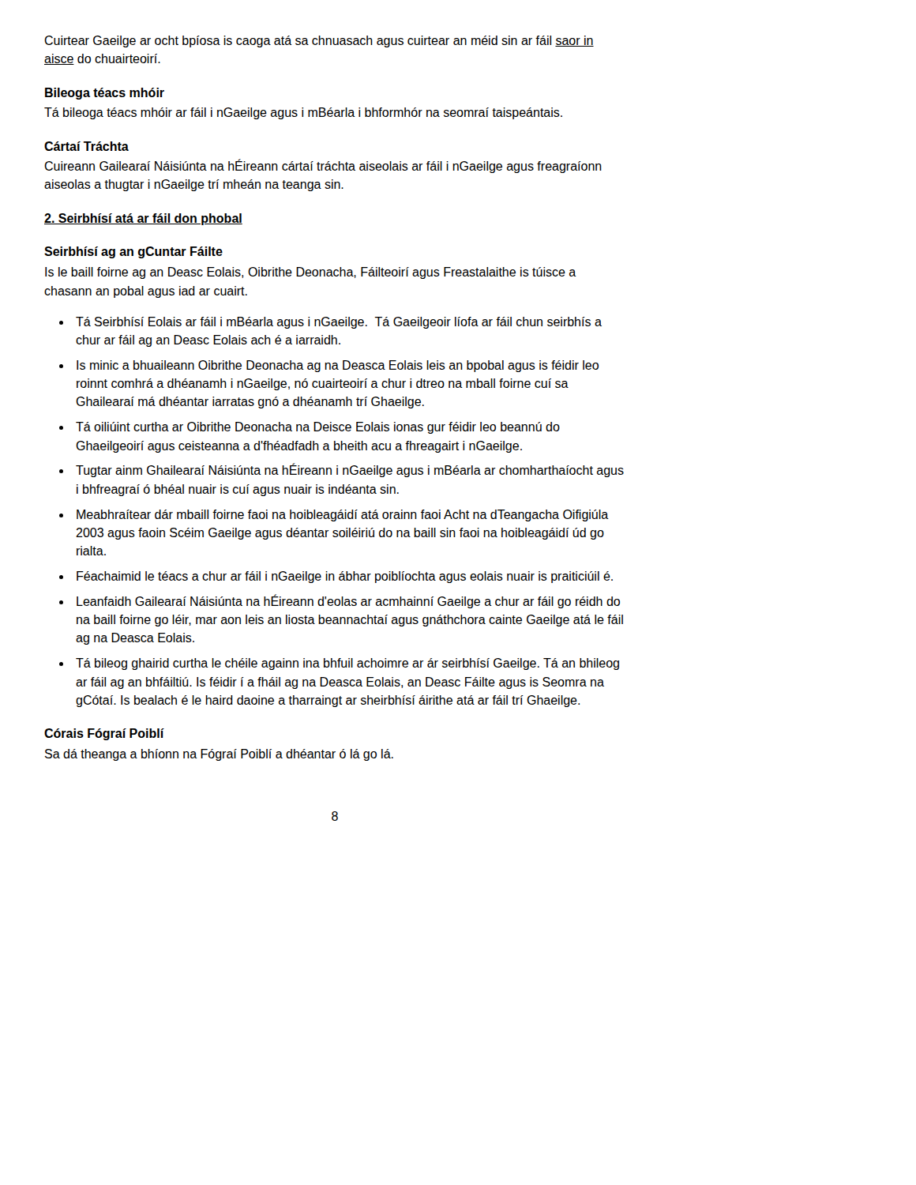Cuirtear Gaeilge ar ocht bpíosa is caoga atá sa chnuasach agus cuirtear an méid sin ar fáil saor in aisce do chuairteoirí.
Bileoga téacs mhóir
Tá bileoga téacs mhóir ar fáil i nGaeilge agus i mBéarla i bhformhór na seomraí taispeántais.
Cártaí Tráchta
Cuireann Gailearaí Náisiúnta na hÉireann cártaí tráchta aiseolais ar fáil i nGaeilge agus freagraíonn aiseolas a thugtar i nGaeilge trí mheán na teanga sin.
2. Seirbhísí atá ar fáil don phobal
Seirbhísí ag an gCuntar Fáilte
Is le baill foirne ag an Deasc Eolais, Oibrithe Deonacha, Fáilteoirí agus Freastalaithe is túisce a chasann an pobal agus iad ar cuairt.
Tá Seirbhísí Eolais ar fáil i mBéarla agus i nGaeilge. Tá Gaeilgeoir líofa ar fáil chun seirbhís a chur ar fáil ag an Deasc Eolais ach é a iarraidh.
Is minic a bhuaileann Oibrithe Deonacha ag na Deasca Eolais leis an bpobal agus is féidir leo roinnt comhrá a dhéanamh i nGaeilge, nó cuairteoirí a chur i dtreo na mball foirne cuí sa Ghailearaí má dhéantar iarratas gnó a dhéanamh trí Ghaeilge.
Tá oiliúint curtha ar Oibrithe Deonacha na Deisce Eolais ionas gur féidir leo beannú do Ghaeilgeoirí agus ceisteanna a d'fhéadfadh a bheith acu a fhreagairt i nGaeilge.
Tugtar ainm Ghailearaí Náisiúnta na hÉireann i nGaeilge agus i mBéarla ar chomharthaíocht agus i bhfreagraí ó bhéal nuair is cuí agus nuair is indéanta sin.
Meabhraítear dár mbaill foirne faoi na hoibleagáidí atá orainn faoi Acht na dTeangacha Oifigiúla 2003 agus faoin Scéim Gaeilge agus déantar soiléiriú do na baill sin faoi na hoibleagáidí úd go rialta.
Féachaimid le téacs a chur ar fáil i nGaeilge in ábhar poiblíochta agus eolais nuair is praiticiúil é.
Leanfaidh Gailearaí Náisiúnta na hÉireann d'eolas ar acmhainní Gaeilge a chur ar fáil go réidh do na baill foirne go léir, mar aon leis an liosta beannachtaí agus gnáthchora cainte Gaeilge atá le fáil ag na Deasca Eolais.
Tá bileog ghairid curtha le chéile againn ina bhfuil achoimre ar ár seirbhísí Gaeilge. Tá an bhileog ar fáil ag an bhfáiltiú. Is féidir í a fháil ag na Deasca Eolais, an Deasc Fáilte agus is Seomra na gCótaí. Is bealach é le haird daoine a tharraingt ar sheirbhísí áirithe atá ar fáil trí Ghaeilge.
Córais Fógraí Poiblí
Sa dá theanga a bhíonn na Fógraí Poiblí a dhéantar ó lá go lá.
8